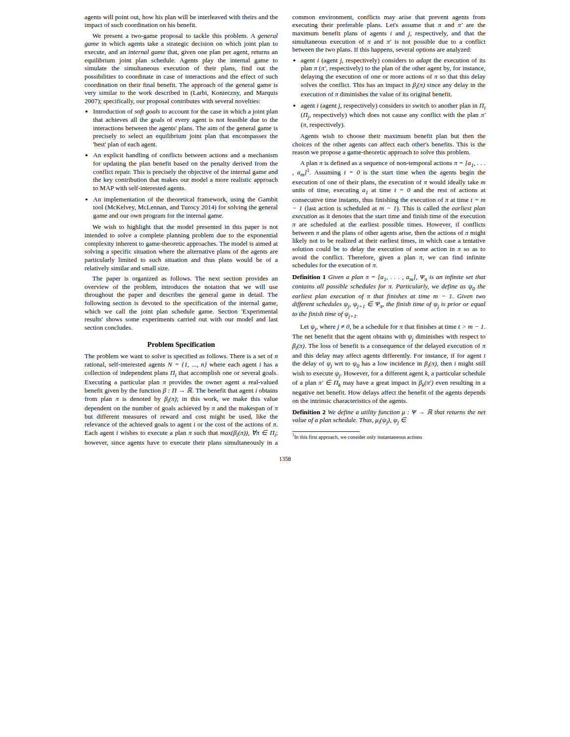agents will point out, how his plan will be interleaved with theirs and the impact of such coordination on his benefit.
We present a two-game proposal to tackle this problem. A general game in which agents take a strategic decision on which joint plan to execute, and an internal game that, given one plan per agent, returns an equilibrium joint plan schedule. Agents play the internal game to simulate the simultaneous execution of their plans, find out the possibilities to coordinate in case of interactions and the effect of such coordination on their final benefit. The approach of the general game is very similar to the work described in (Larbi, Konieczny, and Marquis 2007); specifically, our proposal contributes with several novelties:
Introduction of soft goals to account for the case in which a joint plan that achieves all the goals of every agent is not feasible due to the interactions between the agents' plans. The aim of the general game is precisely to select an equilibrium joint plan that encompasses the 'best' plan of each agent.
An explicit handling of conflicts between actions and a mechanism for updating the plan benefit based on the penalty derived from the conflict repair. This is precisely the objective of the internal game and the key contribution that makes our model a more realistic approach to MAP with self-interested agents.
An implementation of the theoretical framework, using the Gambit tool (McKelvey, McLennan, and Turocy 2014) for solving the general game and our own program for the internal game.
We wish to highlight that the model presented in this paper is not intended to solve a complete planning problem due to the exponential complexity inherent to game-theoretic approaches. The model is aimed at solving a specific situation where the alternative plans of the agents are particularly limited to such situation and thus plans would be of a relatively similar and small size.
The paper is organized as follows. The next section provides an overview of the problem, introduces the notation that we will use throughout the paper and describes the general game in detail. The following section is devoted to the specification of the internal game, which we call the joint plan schedule game. Section 'Experimental results' shows some experiments carried out with our model and last section concludes.
Problem Specification
The problem we want to solve is specified as follows. There is a set of n rational, self-interested agents N = {1, ..., n} where each agent i has a collection of independent plans Πi that accomplish one or several goals. Executing a particular plan π provides the owner agent a real-valued benefit given by the function β : Π → ℝ. The benefit that agent i obtains from plan π is denoted by βi(π); in this work, we make this value dependent on the number of goals achieved by π and the makespan of π but different measures of reward and cost might be used, like the relevance of the achieved goals to agent i or the cost of the actions of π. Each agent i wishes to execute a plan π such that max(βi(π)), ∀π ∈ Πi; however, since agents have to execute their plans simultaneously in a common environment, conflicts may arise that prevent agents from executing their preferable plans. Let's assume that π and π′ are the maximum benefit plans of agents i and j, respectively, and that the simultaneous execution of π and π′ is not possible due to a conflict between the two plans. If this happens, several options are analyzed:
agent i (agent j, respectively) considers to adapt the execution of its plan π (π′, respectively) to the plan of the other agent by, for instance, delaying the execution of one or more actions of π so that this delay solves the conflict. This has an impact in βi(π) since any delay in the execution of π diminishes the value of its original benefit.
agent i (agent j, respectively) considers to switch to another plan in Πi (Πj, respectively) which does not cause any conflict with the plan π′ (π, respectively).
Agents wish to choose their maximum benefit plan but then the choices of the other agents can affect each other's benefits. This is the reason we propose a game-theoretic approach to solve this problem.
A plan π is defined as a sequence of non-temporal actions π = [a1, . . . , am]1. Assuming t = 0 is the start time when the agents begin the execution of one of their plans, the execution of π would ideally take m units of time, executing a1 at time t = 0 and the rest of actions at consecutive time instants, thus finishing the execution of π at time t = m − 1 (last action is scheduled at m − 1). This is called the earliest plan execution as it denotes that the start time and finish time of the execution π are scheduled at the earliest possible times. However, if conflicts between π and the plans of other agents arise, then the actions of π might likely not to be realized at their earliest times, in which case a tentative solution could be to delay the execution of some action in π so as to avoid the conflict. Therefore, given a plan π, we can find infinite schedules for the execution of π.
Definition 1 Given a plan π = [a1, . . . , am], Ψπ is an infinite set that contains all possible schedules for π. Particularly, we define as ψ0 the earliest plan execution of π that finishes at time m − 1. Given two different schedules ψj, ψj+1 ∈ Ψπ, the finish time of ψj is prior or equal to the finish time of ψj+1.
Let ψj, where j ≠ 0, be a schedule for π that finishes at time t > m − 1. The net benefit that the agent obtains with ψj diminishes with respect to βi(π). The loss of benefit is a consequence of the delayed execution of π and this delay may affect agents differently. For instance, if for agent i the delay of ψj wrt to ψ0 has a low incidence in βi(π), then i might still wish to execute ψj. However, for a different agent k, a particular schedule of a plan π′ ∈ Πk may have a great impact in βk(π′) even resulting in a negative net benefit. How delays affect the benefit of the agents depends on the intrinsic characteristics of the agents.
Definition 2 We define a utility function μ : Ψ → ℝ that returns the net value of a plan schedule. Thus, μi(ψj), ψj ∈
1In this first approach, we consider only instantaneous actions
1358